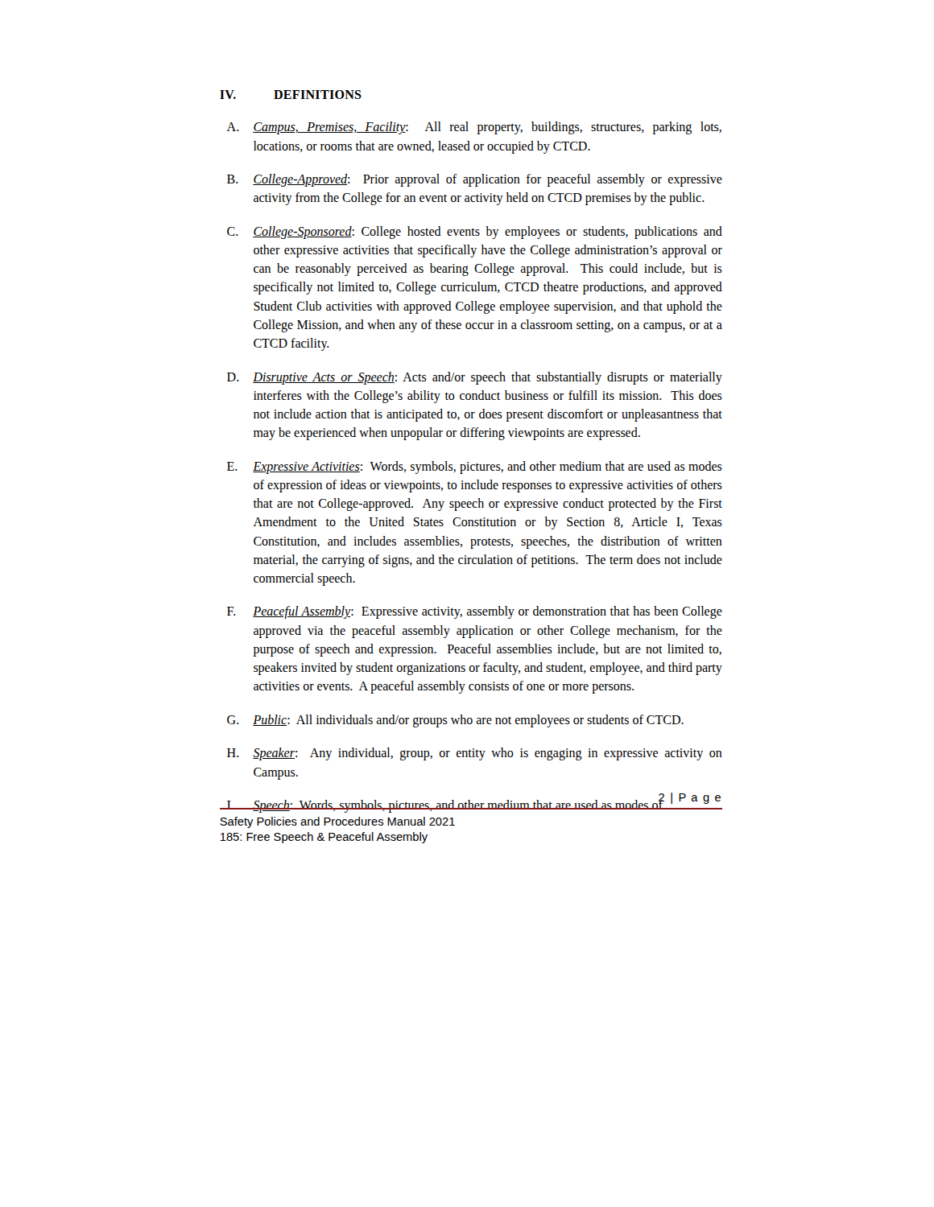IV. DEFINITIONS
A. Campus, Premises, Facility: All real property, buildings, structures, parking lots, locations, or rooms that are owned, leased or occupied by CTCD.
B. College-Approved: Prior approval of application for peaceful assembly or expressive activity from the College for an event or activity held on CTCD premises by the public.
C. College-Sponsored: College hosted events by employees or students, publications and other expressive activities that specifically have the College administration’s approval or can be reasonably perceived as bearing College approval. This could include, but is specifically not limited to, College curriculum, CTCD theatre productions, and approved Student Club activities with approved College employee supervision, and that uphold the College Mission, and when any of these occur in a classroom setting, on a campus, or at a CTCD facility.
D. Disruptive Acts or Speech: Acts and/or speech that substantially disrupts or materially interferes with the College’s ability to conduct business or fulfill its mission. This does not include action that is anticipated to, or does present discomfort or unpleasantness that may be experienced when unpopular or differing viewpoints are expressed.
E. Expressive Activities: Words, symbols, pictures, and other medium that are used as modes of expression of ideas or viewpoints, to include responses to expressive activities of others that are not College-approved. Any speech or expressive conduct protected by the First Amendment to the United States Constitution or by Section 8, Article I, Texas Constitution, and includes assemblies, protests, speeches, the distribution of written material, the carrying of signs, and the circulation of petitions. The term does not include commercial speech.
F. Peaceful Assembly: Expressive activity, assembly or demonstration that has been College approved via the peaceful assembly application or other College mechanism, for the purpose of speech and expression. Peaceful assemblies include, but are not limited to, speakers invited by student organizations or faculty, and student, employee, and third party activities or events. A peaceful assembly consists of one or more persons.
G. Public: All individuals and/or groups who are not employees or students of CTCD.
H. Speaker: Any individual, group, or entity who is engaging in expressive activity on Campus.
I. Speech: Words, symbols, pictures, and other medium that are used as modes of
2 | P a g e
Safety Policies and Procedures Manual 2021
185: Free Speech & Peaceful Assembly